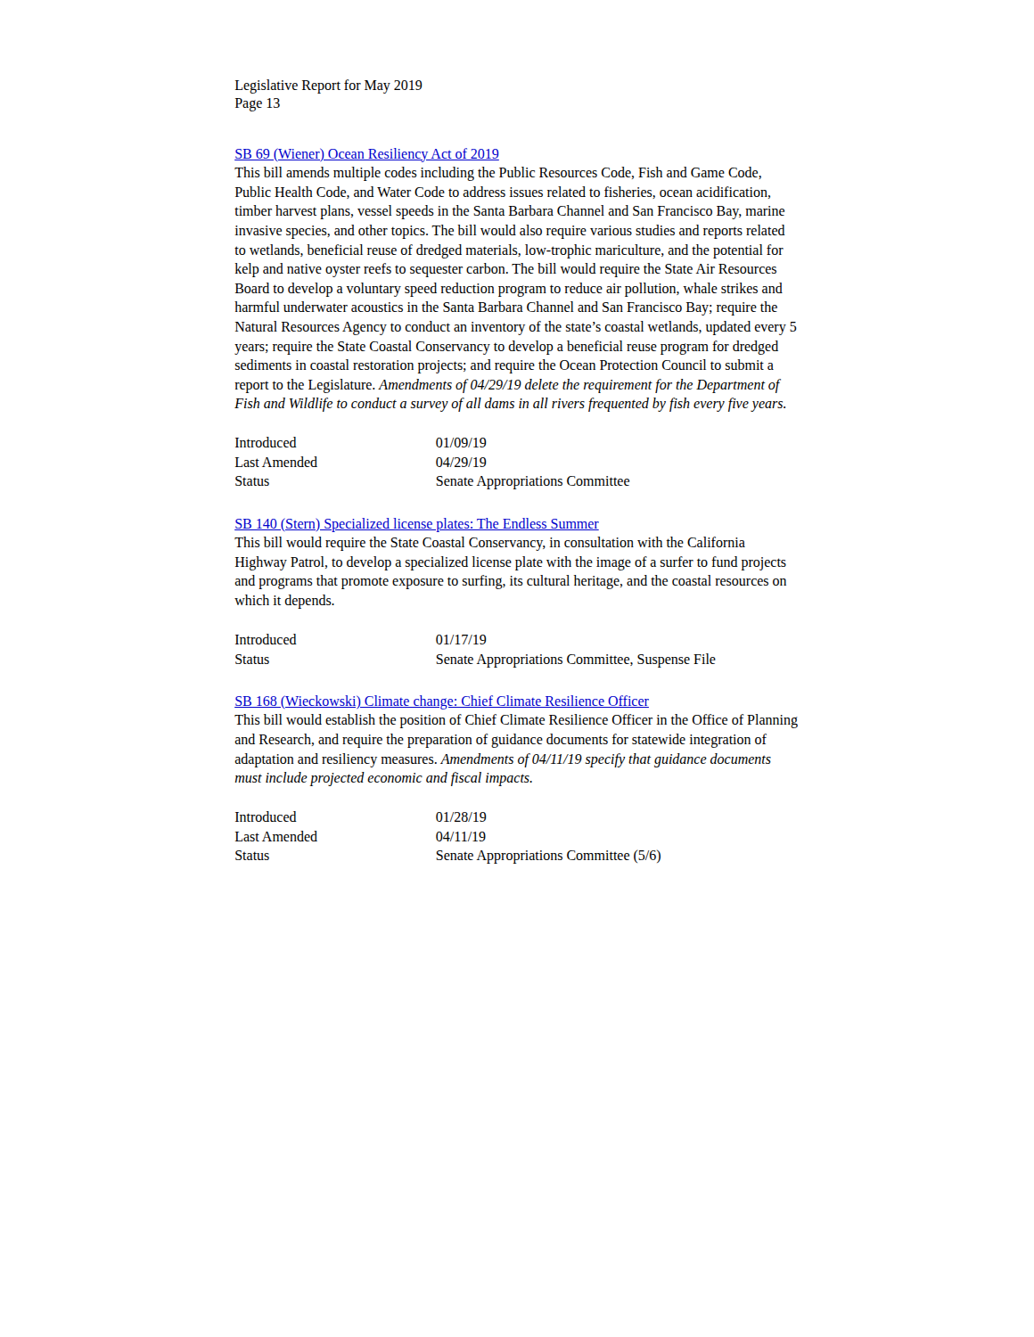Legislative Report for May 2019
Page 13
SB 69 (Wiener) Ocean Resiliency Act of 2019
This bill amends multiple codes including the Public Resources Code, Fish and Game Code, Public Health Code, and Water Code to address issues related to fisheries, ocean acidification, timber harvest plans, vessel speeds in the Santa Barbara Channel and San Francisco Bay, marine invasive species, and other topics. The bill would also require various studies and reports related to wetlands, beneficial reuse of dredged materials, low-trophic mariculture, and the potential for kelp and native oyster reefs to sequester carbon. The bill would require the State Air Resources Board to develop a voluntary speed reduction program to reduce air pollution, whale strikes and harmful underwater acoustics in the Santa Barbara Channel and San Francisco Bay; require the Natural Resources Agency to conduct an inventory of the state’s coastal wetlands, updated every 5 years; require the State Coastal Conservancy to develop a beneficial reuse program for dredged sediments in coastal restoration projects; and require the Ocean Protection Council to submit a report to the Legislature. Amendments of 04/29/19 delete the requirement for the Department of Fish and Wildlife to conduct a survey of all dams in all rivers frequented by fish every five years.
| Introduced | 01/09/19 |
| Last Amended | 04/29/19 |
| Status | Senate Appropriations Committee |
SB 140 (Stern) Specialized license plates: The Endless Summer
This bill would require the State Coastal Conservancy, in consultation with the California Highway Patrol, to develop a specialized license plate with the image of a surfer to fund projects and programs that promote exposure to surfing, its cultural heritage, and the coastal resources on which it depends.
| Introduced | 01/17/19 |
| Status | Senate Appropriations Committee, Suspense File |
SB 168 (Wieckowski) Climate change: Chief Climate Resilience Officer
This bill would establish the position of Chief Climate Resilience Officer in the Office of Planning and Research, and require the preparation of guidance documents for statewide integration of adaptation and resiliency measures. Amendments of 04/11/19 specify that guidance documents must include projected economic and fiscal impacts.
| Introduced | 01/28/19 |
| Last Amended | 04/11/19 |
| Status | Senate Appropriations Committee (5/6) |